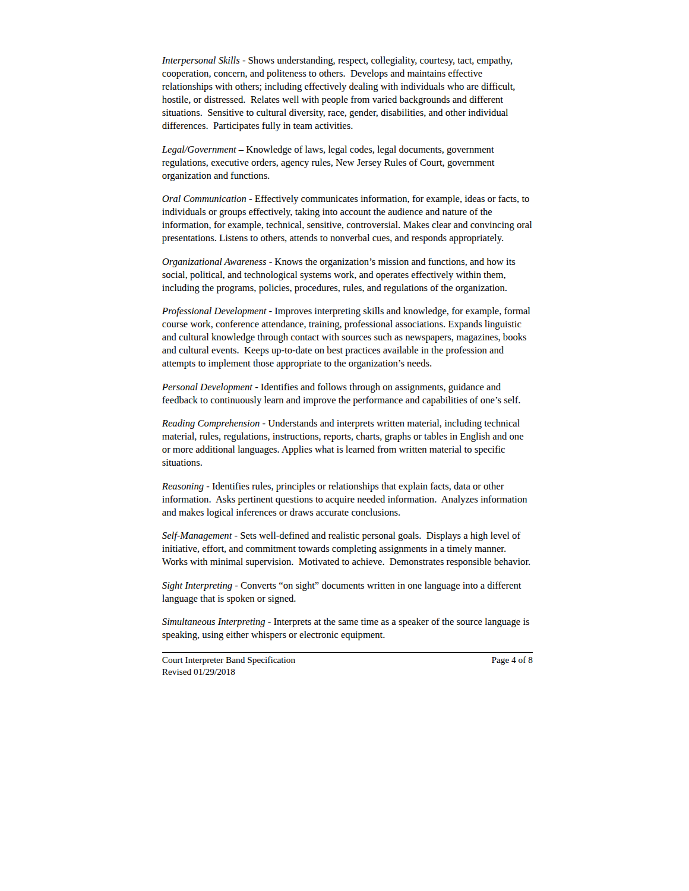Interpersonal Skills - Shows understanding, respect, collegiality, courtesy, tact, empathy, cooperation, concern, and politeness to others. Develops and maintains effective relationships with others; including effectively dealing with individuals who are difficult, hostile, or distressed. Relates well with people from varied backgrounds and different situations. Sensitive to cultural diversity, race, gender, disabilities, and other individual differences. Participates fully in team activities.
Legal/Government – Knowledge of laws, legal codes, legal documents, government regulations, executive orders, agency rules, New Jersey Rules of Court, government organization and functions.
Oral Communication - Effectively communicates information, for example, ideas or facts, to individuals or groups effectively, taking into account the audience and nature of the information, for example, technical, sensitive, controversial. Makes clear and convincing oral presentations. Listens to others, attends to nonverbal cues, and responds appropriately.
Organizational Awareness - Knows the organization’s mission and functions, and how its social, political, and technological systems work, and operates effectively within them, including the programs, policies, procedures, rules, and regulations of the organization.
Professional Development - Improves interpreting skills and knowledge, for example, formal course work, conference attendance, training, professional associations. Expands linguistic and cultural knowledge through contact with sources such as newspapers, magazines, books and cultural events. Keeps up-to-date on best practices available in the profession and attempts to implement those appropriate to the organization’s needs.
Personal Development - Identifies and follows through on assignments, guidance and feedback to continuously learn and improve the performance and capabilities of one’s self.
Reading Comprehension - Understands and interprets written material, including technical material, rules, regulations, instructions, reports, charts, graphs or tables in English and one or more additional languages. Applies what is learned from written material to specific situations.
Reasoning - Identifies rules, principles or relationships that explain facts, data or other information. Asks pertinent questions to acquire needed information. Analyzes information and makes logical inferences or draws accurate conclusions.
Self-Management - Sets well-defined and realistic personal goals. Displays a high level of initiative, effort, and commitment towards completing assignments in a timely manner. Works with minimal supervision. Motivated to achieve. Demonstrates responsible behavior.
Sight Interpreting - Converts “on sight” documents written in one language into a different language that is spoken or signed.
Simultaneous Interpreting - Interprets at the same time as a speaker of the source language is speaking, using either whispers or electronic equipment.
Court Interpreter Band Specification Revised 01/29/2018
Page 4 of 8